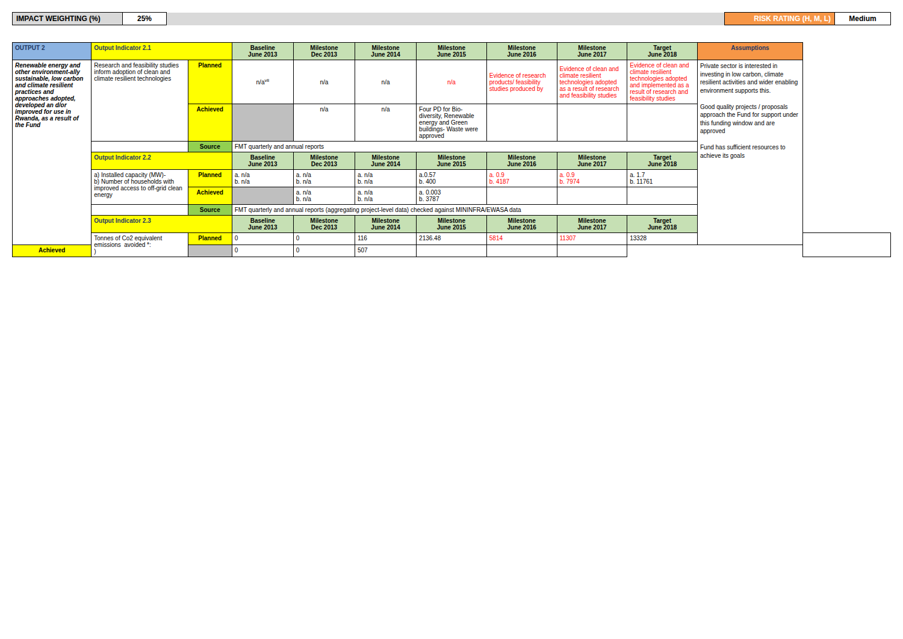| IMPACT WEIGHTING (%) | 25% | | RISK RATING (H, M, L) | Medium |
| OUTPUT 2 | Output Indicator 2.1 | Baseline June 2013 | Milestone Dec 2013 | Milestone June 2014 | Milestone June 2015 | Milestone June 2016 | Milestone June 2017 | Target June 2018 | Assumptions |
| Renewable energy and other environment-ally sustainable, low carbon and climate resilient practices and approaches adopted, developed an d/or improved for use in Rwanda, as a result of the Fund | Research and feasibility studies inform adoption of clean and climate resilient technologies | Planned | n/a vii | n/a | n/a | n/a | Evidence of research products/ feasibility studies produced by | Evidence of clean and climate resilient technologies adopted as a result of research and feasibility studies | Evidence of clean and climate resilient technologies adopted and implemented as a result of research and feasibility studies | Private sector is interested in investing in low carbon, climate resilient activities and wider enabling environment supports this. Good quality projects / proposals approach the Fund for support under this funding window and are approved Fund has sufficient resources to achieve its goals |
| Achieved | | n/a | n/a | Four PD for Bio-diversity, Renewable energy and Green buildings- Waste were approved | | | |
| | Source | FMT quarterly and annual reports |
| Output Indicator 2.2 | Baseline June 2013 | Milestone Dec 2013 | Milestone June 2014 | Milestone June 2015 | Milestone June 2016 | Milestone June 2017 | Target June 2018 |
| a) Installed capacity (MW)- b) Number of households with improved access to off-grid clean energy | Planned | a. n/a b. n/a | a. n/a b. n/a | a. n/a b. n/a | a.0.57 b. 400 | a. 0.9 b. 4187 | a. 0.9 b. 7974 | a. 1.7 b. 11761 |
| Achieved | | a. n/a b. n/a | a. n/a b. n/a | a. 0.003 b. 3787 | | | |
| | Source | FMT quarterly and annual reports (aggregating project-level data) checked against MININFRA/EWASA data |
| Output Indicator 2.3 | Baseline June 2013 | Milestone Dec 2013 | Milestone June 2014 | Milestone June 2015 | Milestone June 2016 | Milestone June 2017 | Target June 2018 |
| Tonnes of Co2 equivalent emissions avoided *: ) | Planned | 0 | 0 | 116 | 2136.48 | 5814 | 11307 | 13328 | |
| Achieved | | 0 | 0 | 507 | | | |